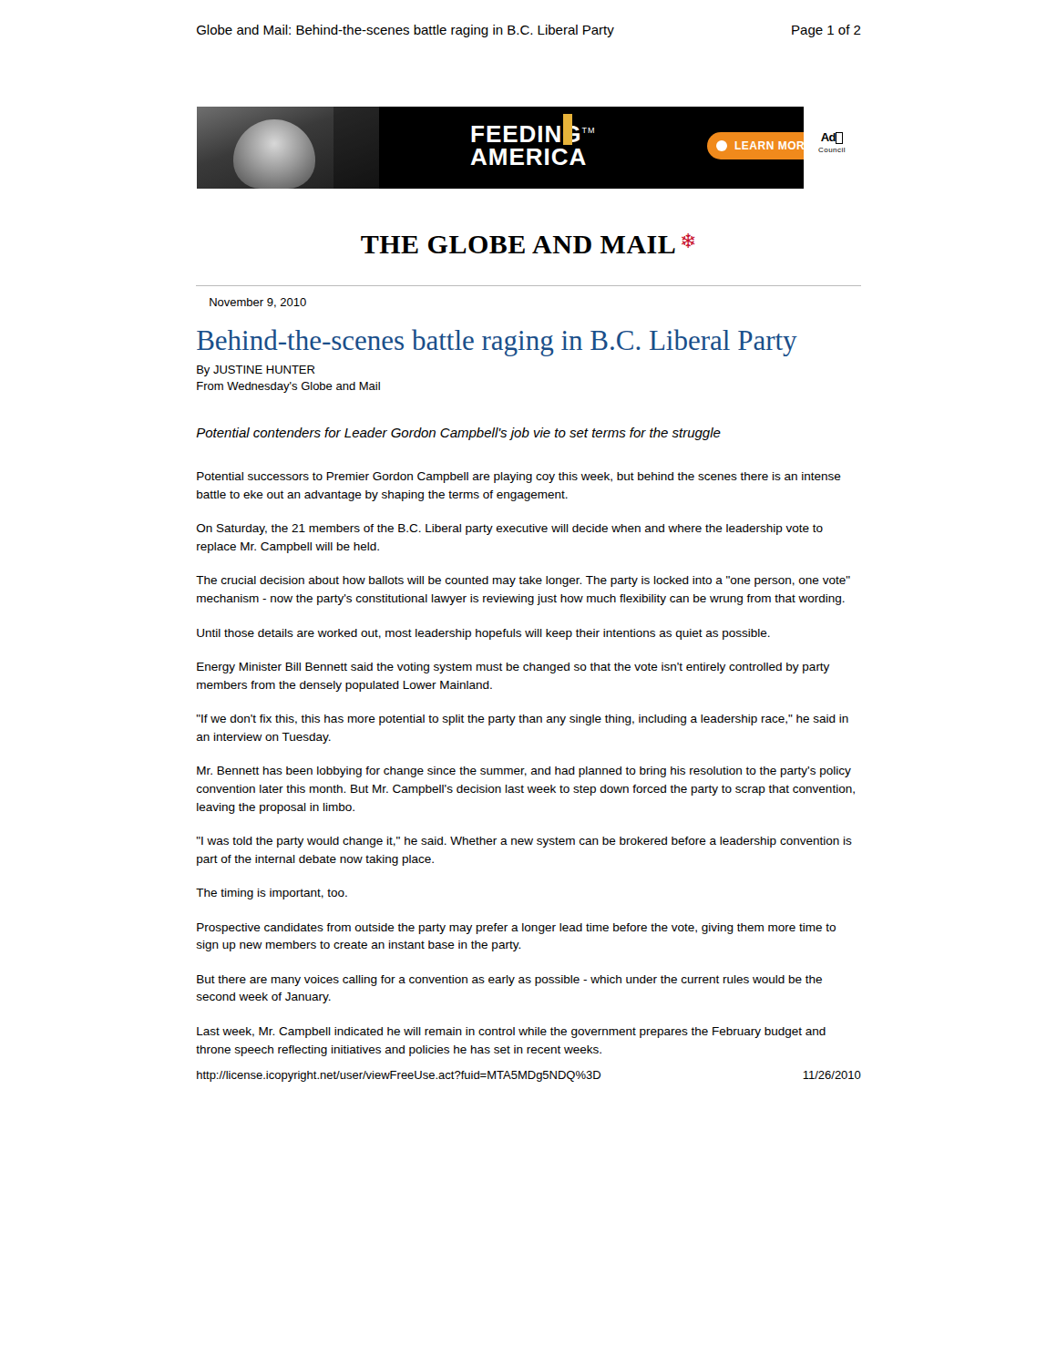Globe and Mail: Behind-the-scenes battle raging in B.C. Liberal Party
Page 1 of 2
FEEDINGTM
AMERICA
LEARN MORE
Ad
Council
THE GLOBE AND MAIL❄
November 9, 2010
Behind-the-scenes battle raging in B.C. Liberal Party
By JUSTINE HUNTER
From Wednesday's Globe and Mail
Potential contenders for Leader Gordon Campbell's job vie to set terms for the struggle
Potential successors to Premier Gordon Campbell are playing coy this week, but behind the scenes there is an intense battle to eke out an advantage by shaping the terms of engagement.
On Saturday, the 21 members of the B.C. Liberal party executive will decide when and where the leadership vote to replace Mr. Campbell will be held.
The crucial decision about how ballots will be counted may take longer. The party is locked into a "one person, one vote" mechanism - now the party's constitutional lawyer is reviewing just how much flexibility can be wrung from that wording.
Until those details are worked out, most leadership hopefuls will keep their intentions as quiet as possible.
Energy Minister Bill Bennett said the voting system must be changed so that the vote isn't entirely controlled by party members from the densely populated Lower Mainland.
"If we don't fix this, this has more potential to split the party than any single thing, including a leadership race," he said in an interview on Tuesday.
Mr. Bennett has been lobbying for change since the summer, and had planned to bring his resolution to the party's policy convention later this month. But Mr. Campbell's decision last week to step down forced the party to scrap that convention, leaving the proposal in limbo.
"I was told the party would change it," he said. Whether a new system can be brokered before a leadership convention is part of the internal debate now taking place.
The timing is important, too.
Prospective candidates from outside the party may prefer a longer lead time before the vote, giving them more time to sign up new members to create an instant base in the party.
But there are many voices calling for a convention as early as possible - which under the current rules would be the second week of January.
Last week, Mr. Campbell indicated he will remain in control while the government prepares the February budget and throne speech reflecting initiatives and policies he has set in recent weeks.
http://license.icopyright.net/user/viewFreeUse.act?fuid=MTA5MDg5NDQ%3D
11/26/2010